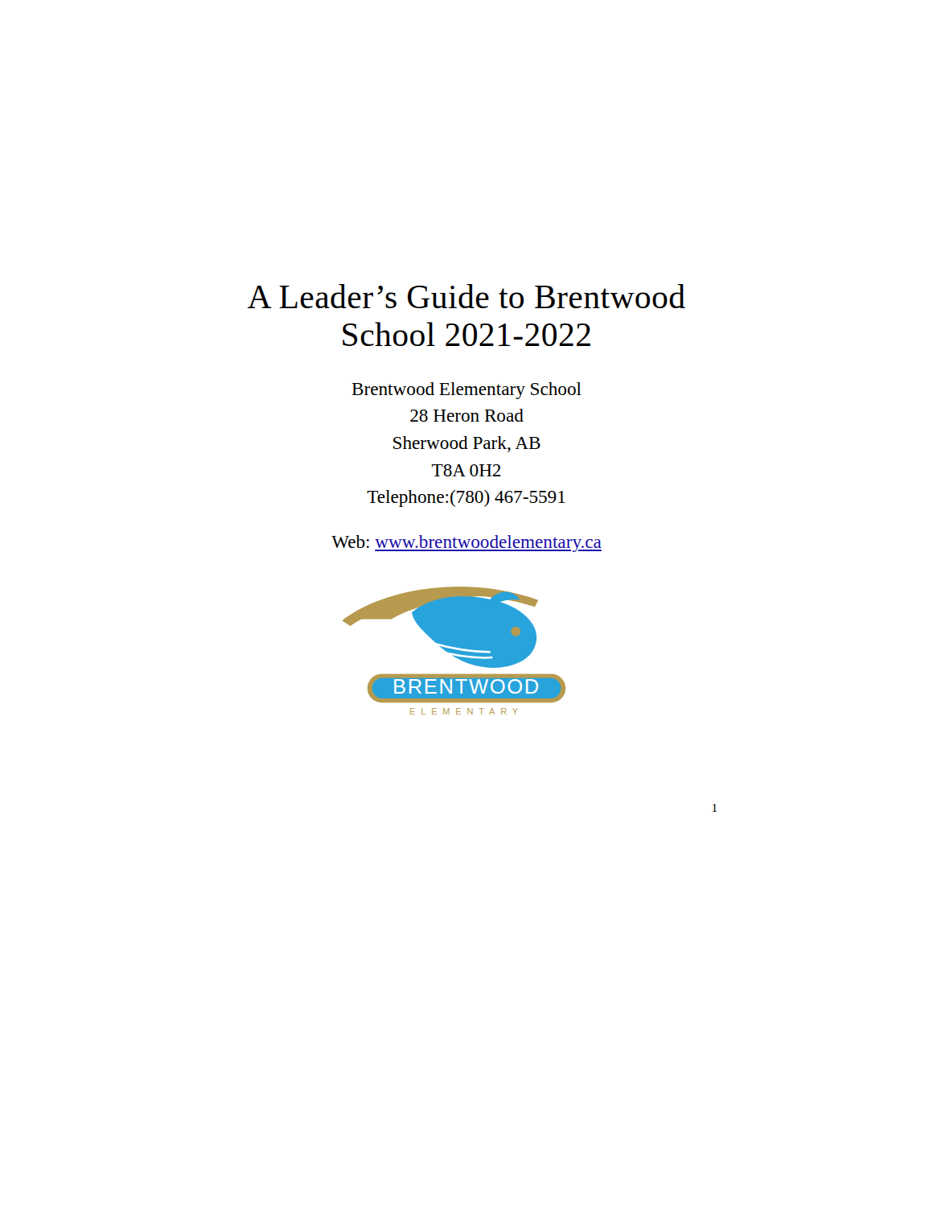A Leader’s Guide to Brentwood
School 2021-2022
Brentwood Elementary School
28 Heron Road
Sherwood Park, AB
T8A 0H2
Telephone:(780) 467-5591
Web: www.brentwoodelementary.ca
BRENTWOOD ELEMENTARY
1